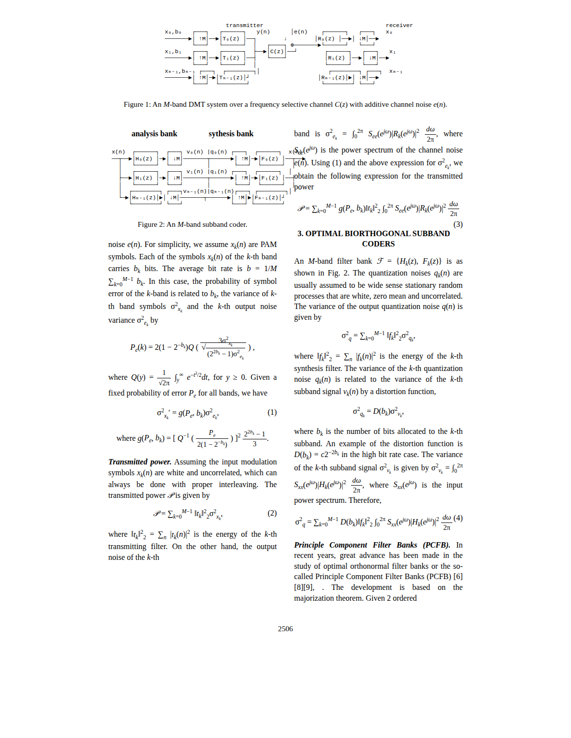transmitter receiver x₀,b₀ ┌───┐ ┌──────┐ y(n) │e(n) ┌──────┐ ┌───┐ x₀ ───────▶│ ↑M│──▶│T₀(z) │──┐ ↓ │R₀(z) │──▶│ ↓M│──▶ └───┘ └──────┘ │ ┌────┐ ⊕───────▶└──────┘ └───┘ x₁,b₁ ┌───┐ ┌──────┐ ├──▶│C(z)│──┘ ┌──────┐ ┌───┐ x₁ ───────▶│ ↑M│──▶│T₁(z) │──┤ └────┘ │R₁(z) │──▶│ ↓M│──▶ └───┘ └──────┘ │ └──────┘ └───┘ xₘ₋₁,bₘ₋₁ ┌───┐ ┌────────┐│ ┌────────┐ ┌───┐ xₘ₋₁ ───────▶│ ↑M│─▶│Tₘ₋₁(z)│┘ │Rₘ₋₁(z)│▶│ ↓M│──▶ └───┘ └────────┘ └────────┘ └───┘
Figure 1: An M-band DMT system over a frequency selective channel C(z) with additive channel noise e(n).
analysis bank sythesis bank
x(n) ┌──────┐ ┌───┐ v₀(n) |q₀(n) ┌───┐ ┌──────┐ x(n) ──┬──▶│H₀(z) │─▶│ ↓M│───────┬──────▶│ ↑M│─▶│F₀(z) │──┬──▶ │ └──────┘ └───┘ │ └───┘ └──────┘ │ │ ┌──────┐ ┌───┐ v₁(n) |q₁(n) ┌───┐ ┌──────┐ │ ├──▶│H₁(z) │─▶│ ↓M│───────┬──────▶│ ↑M│─▶│F₁(z) │──┤ │ └──────┘ └───┘ │ └───┘ └──────┘ │ │ ┌────────┐ ┌───┐vₘ₋₁(n)|qₘ₋₁(n)┌───┐ ┌────────┐│ └─▶│Hₘ₋₁(z)│▶│ ↓M│───────┬──────▶│ ↑M│▶│Fₘ₋₁(z)│┘ └────────┘ └───┘ └───┘ └────────┘
Figure 2: An M-band subband coder.
noise e(n). For simplicity, we assume xk(n) are PAM symbols. Each of the symbols xk(n) of the k-th band carries bk bits. The average bit rate is b = 1/M ∑k=0M−1 bk. In this case, the probability of symbol error of the k-band is related to bk, the variance of k-th band symbols σ2xk and the k-th output noise variance σ2ek by
Pe(k) = 2(1 − 2−bk)Q ( √3σ2xk(22bk − 1)σ2ek ) ,
where Q(y) = 1√2π ∫y∞ e−t2/2dt, for y ≥ 0. Given a fixed probability of error Pe for all bands, we have
σ2xk′ = g(Pe, bk)σ2ek, (1)
where g(Pe, bk) = [ Q−1 ( Pe 2(1 − 2−bk) ) ]2 22bk − 13.
Transmitted power. Assuming the input modulation symbols xk(n) are white and uncorrelated, which can always be done with proper interleaving. The transmitted power 𝒫 is given by
𝒫 = ∑k=0M−1 ‖tk‖22σ2xk, (2)
where ‖tk‖22 = ∑n |tk(n)|2 is the energy of the k-th transmitting filter. On the other hand, the output noise of the k-th
band is σ2ek = ∫02π See(ejω)|Rk(ejω)|2 dω 2π, where See(ejω) is the power spectrum of the channel noise e(n). Using (1) and the above expression for σ2ek, we obtain the following expression for the transmitted power
𝒫 = ∑k=0M−1 g(Pe, bk)‖tk‖22 ∫02π See(ejω)|Rk(ejω)|2 dω 2π
(3)
3. Optimal Biorthogonal Subband Coders
An M-band filter bank ℱ = {Hk(z), Fk(z)} is as shown in Fig. 2. The quantization noises qk(n) are usually assumed to be wide sense stationary random processes that are white, zero mean and uncorrelated. The variance of the output quantization noise q(n) is given by
σ2q = ∑k=0M−1 ‖fk‖22σ2qk,
where ‖fk‖22 = ∑n |fk(n)|2 is the energy of the k-th synthesis filter. The variance of the k-th quantization noise qk(n) is related to the variance of the k-th subband signal vk(n) by a distortion function,
σ2qk = D(bk)σ2vk,
where bk is the number of bits allocated to the k-th subband. An example of the distortion function is D(bk) = c2−2bk in the high bit rate case. The variance of the k-th subband signal σ2vk is given by σ2vk = ∫02π Sxx(ejω)|Hk(ejω)|2 dω 2π, where Sxx(ejω) is the input power spectrum. Therefore,
σ2q = ∑k=0M−1 D(bk)‖fk‖22 ∫02π Sxx(ejω)|Hk(ejω)|2 dω 2π (4)
Principle Component Filter Banks (PCFB). In recent years, great advance has been made in the study of optimal orthonormal filter banks or the so-called Principle Component Filter Banks (PCFB) [6][8][9], . The development is based on the majorization theorem. Given 2 ordered
2506